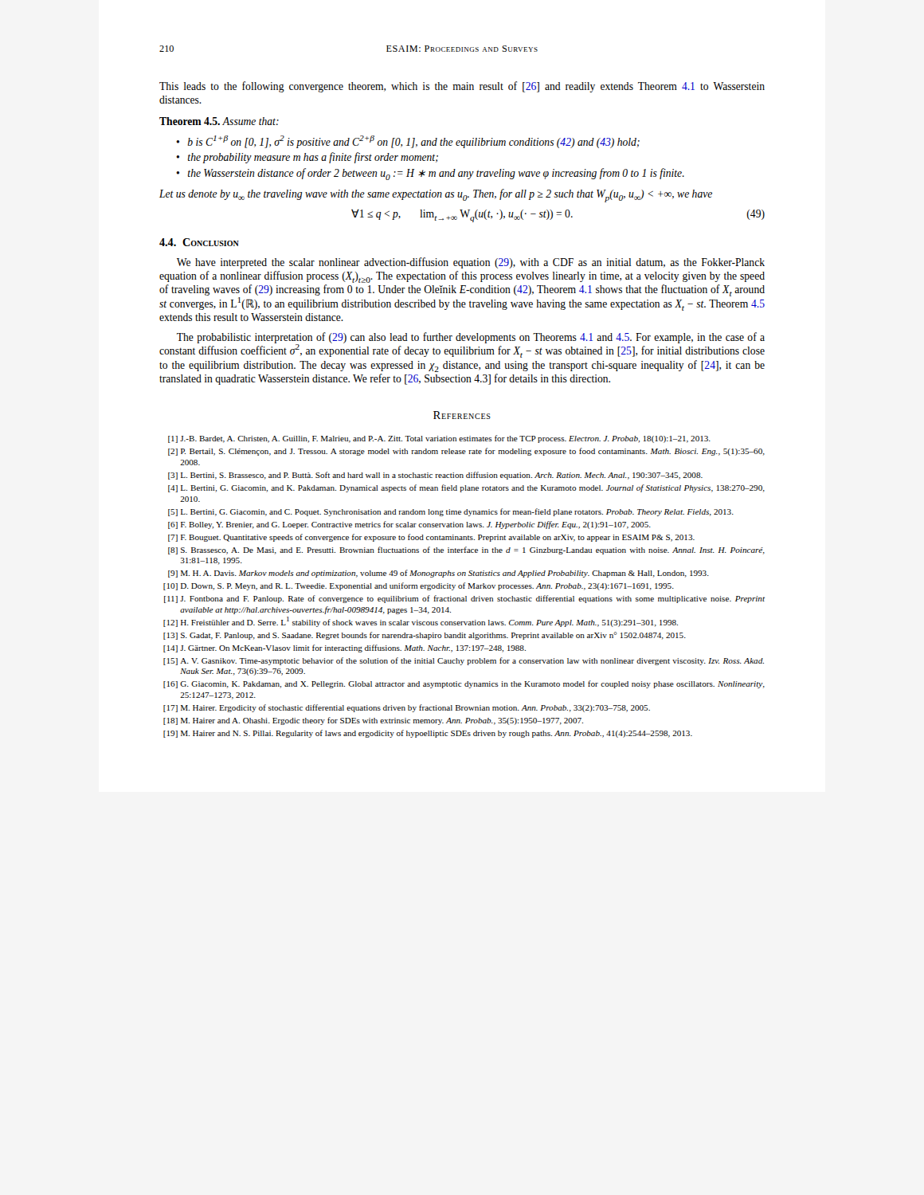210
ESAIM: Proceedings and Surveys
This leads to the following convergence theorem, which is the main result of [26] and readily extends Theorem 4.1 to Wasserstein distances.
Theorem 4.5. Assume that:
b is C1+β on [0, 1], σ2 is positive and C2+β on [0, 1], and the equilibrium conditions (42) and (43) hold;
the probability measure m has a finite first order moment;
the Wasserstein distance of order 2 between u0 := H ∗ m and any traveling wave φ increasing from 0 to 1 is finite.
Let us denote by u∞ the traveling wave with the same expectation as u0. Then, for all p ≥ 2 such that Wp(u0, u∞) < +∞, we have
∀1 ≤ q < p, limt→+∞ Wq(u(t, ·), u∞(· − st)) = 0.
(49)
4.4. Conclusion
We have interpreted the scalar nonlinear advection-diffusion equation (29), with a CDF as an initial datum, as the Fokker-Planck equation of a nonlinear diffusion process (Xt)t≥0. The expectation of this process evolves linearly in time, at a velocity given by the speed of traveling waves of (29) increasing from 0 to 1. Under the Oleĭnik E-condition (42), Theorem 4.1 shows that the fluctuation of Xt around st converges, in L1(ℝ), to an equilibrium distribution described by the traveling wave having the same expectation as Xt − st. Theorem 4.5 extends this result to Wasserstein distance.
The probabilistic interpretation of (29) can also lead to further developments on Theorems 4.1 and 4.5. For example, in the case of a constant diffusion coefficient σ2, an exponential rate of decay to equilibrium for Xt − st was obtained in [25], for initial distributions close to the equilibrium distribution. The decay was expressed in χ2 distance, and using the transport chi-square inequality of [24], it can be translated in quadratic Wasserstein distance. We refer to [26, Subsection 4.3] for details in this direction.
References
J.-B. Bardet, A. Christen, A. Guillin, F. Malrieu, and P.-A. Zitt. Total variation estimates for the TCP process. Electron. J. Probab, 18(10):1–21, 2013.
P. Bertail, S. Clémençon, and J. Tressou. A storage model with random release rate for modeling exposure to food contaminants. Math. Biosci. Eng., 5(1):35–60, 2008.
L. Bertini, S. Brassesco, and P. Buttà. Soft and hard wall in a stochastic reaction diffusion equation. Arch. Ration. Mech. Anal., 190:307–345, 2008.
L. Bertini, G. Giacomin, and K. Pakdaman. Dynamical aspects of mean field plane rotators and the Kuramoto model. Journal of Statistical Physics, 138:270–290, 2010.
L. Bertini, G. Giacomin, and C. Poquet. Synchronisation and random long time dynamics for mean-field plane rotators. Probab. Theory Relat. Fields, 2013.
F. Bolley, Y. Brenier, and G. Loeper. Contractive metrics for scalar conservation laws. J. Hyperbolic Differ. Equ., 2(1):91–107, 2005.
F. Bouguet. Quantitative speeds of convergence for exposure to food contaminants. Preprint available on arXiv, to appear in ESAIM P& S, 2013.
S. Brassesco, A. De Masi, and E. Presutti. Brownian fluctuations of the interface in the d = 1 Ginzburg-Landau equation with noise. Annal. Inst. H. Poincaré, 31:81–118, 1995.
M. H. A. Davis. Markov models and optimization, volume 49 of Monographs on Statistics and Applied Probability. Chapman & Hall, London, 1993.
D. Down, S. P. Meyn, and R. L. Tweedie. Exponential and uniform ergodicity of Markov processes. Ann. Probab., 23(4):1671–1691, 1995.
J. Fontbona and F. Panloup. Rate of convergence to equilibrium of fractional driven stochastic differential equations with some multiplicative noise. Preprint available at http://hal.archives-ouvertes.fr/hal-00989414, pages 1–34, 2014.
H. Freistühler and D. Serre. L1 stability of shock waves in scalar viscous conservation laws. Comm. Pure Appl. Math., 51(3):291–301, 1998.
S. Gadat, F. Panloup, and S. Saadane. Regret bounds for narendra-shapiro bandit algorithms. Preprint available on arXiv n° 1502.04874, 2015.
J. Gärtner. On McKean-Vlasov limit for interacting diffusions. Math. Nachr., 137:197–248, 1988.
A. V. Gasnikov. Time-asymptotic behavior of the solution of the initial Cauchy problem for a conservation law with nonlinear divergent viscosity. Izv. Ross. Akad. Nauk Ser. Mat., 73(6):39–76, 2009.
G. Giacomin, K. Pakdaman, and X. Pellegrin. Global attractor and asymptotic dynamics in the Kuramoto model for coupled noisy phase oscillators. Nonlinearity, 25:1247–1273, 2012.
M. Hairer. Ergodicity of stochastic differential equations driven by fractional Brownian motion. Ann. Probab., 33(2):703–758, 2005.
M. Hairer and A. Ohashi. Ergodic theory for SDEs with extrinsic memory. Ann. Probab., 35(5):1950–1977, 2007.
M. Hairer and N. S. Pillai. Regularity of laws and ergodicity of hypoelliptic SDEs driven by rough paths. Ann. Probab., 41(4):2544–2598, 2013.